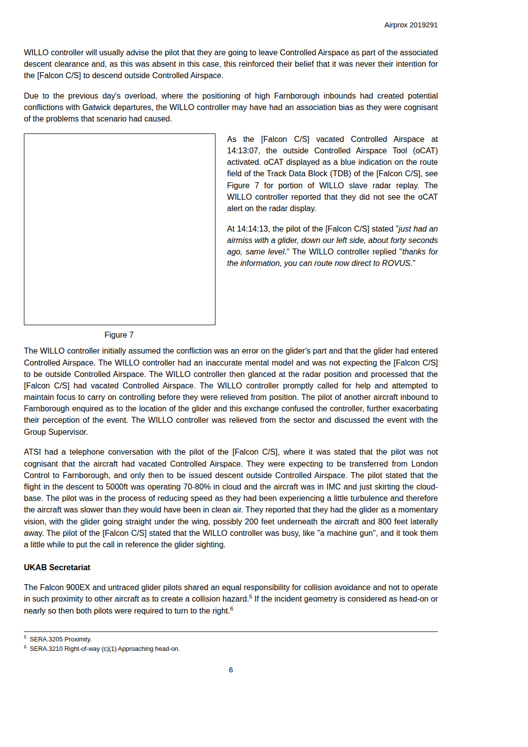Airprox 2019291
WILLO controller will usually advise the pilot that they are going to leave Controlled Airspace as part of the associated descent clearance and, as this was absent in this case, this reinforced their belief that it was never their intention for the [Falcon C/S] to descend outside Controlled Airspace.
Due to the previous day's overload, where the positioning of high Farnborough inbounds had created potential conflictions with Gatwick departures, the WILLO controller may have had an association bias as they were cognisant of the problems that scenario had caused.
Figure 7
As the [Falcon C/S] vacated Controlled Airspace at 14:13:07, the outside Controlled Airspace Tool (oCAT) activated. oCAT displayed as a blue indication on the route field of the Track Data Block (TDB) of the [Falcon C/S], see Figure 7 for portion of WILLO slave radar replay. The WILLO controller reported that they did not see the oCAT alert on the radar display.
At 14:14:13, the pilot of the [Falcon C/S] stated "just had an airmiss with a glider, down our left side, about forty seconds ago, same level." The WILLO controller replied "thanks for the information, you can route now direct to ROVUS."
The WILLO controller initially assumed the confliction was an error on the glider's part and that the glider had entered Controlled Airspace. The WILLO controller had an inaccurate mental model and was not expecting the [Falcon C/S] to be outside Controlled Airspace. The WILLO controller then glanced at the radar position and processed that the [Falcon C/S] had vacated Controlled Airspace. The WILLO controller promptly called for help and attempted to maintain focus to carry on controlling before they were relieved from position. The pilot of another aircraft inbound to Farnborough enquired as to the location of the glider and this exchange confused the controller, further exacerbating their perception of the event. The WILLO controller was relieved from the sector and discussed the event with the Group Supervisor.
ATSI had a telephone conversation with the pilot of the [Falcon C/S], where it was stated that the pilot was not cognisant that the aircraft had vacated Controlled Airspace. They were expecting to be transferred from London Control to Farnborough, and only then to be issued descent outside Controlled Airspace. The pilot stated that the flight in the descent to 5000ft was operating 70-80% in cloud and the aircraft was in IMC and just skirting the cloud-base. The pilot was in the process of reducing speed as they had been experiencing a little turbulence and therefore the aircraft was slower than they would have been in clean air. They reported that they had the glider as a momentary vision, with the glider going straight under the wing, possibly 200 feet underneath the aircraft and 800 feet laterally away. The pilot of the [Falcon C/S] stated that the WILLO controller was busy, like "a machine gun", and it took them a little while to put the call in reference the glider sighting.
UKAB Secretariat
The Falcon 900EX and untraced glider pilots shared an equal responsibility for collision avoidance and not to operate in such proximity to other aircraft as to create a collision hazard.5 If the incident geometry is considered as head-on or nearly so then both pilots were required to turn to the right.6
5 SERA.3205 Proximity.
6 SERA.3210 Right-of-way (c)(1) Approaching head-on.
6